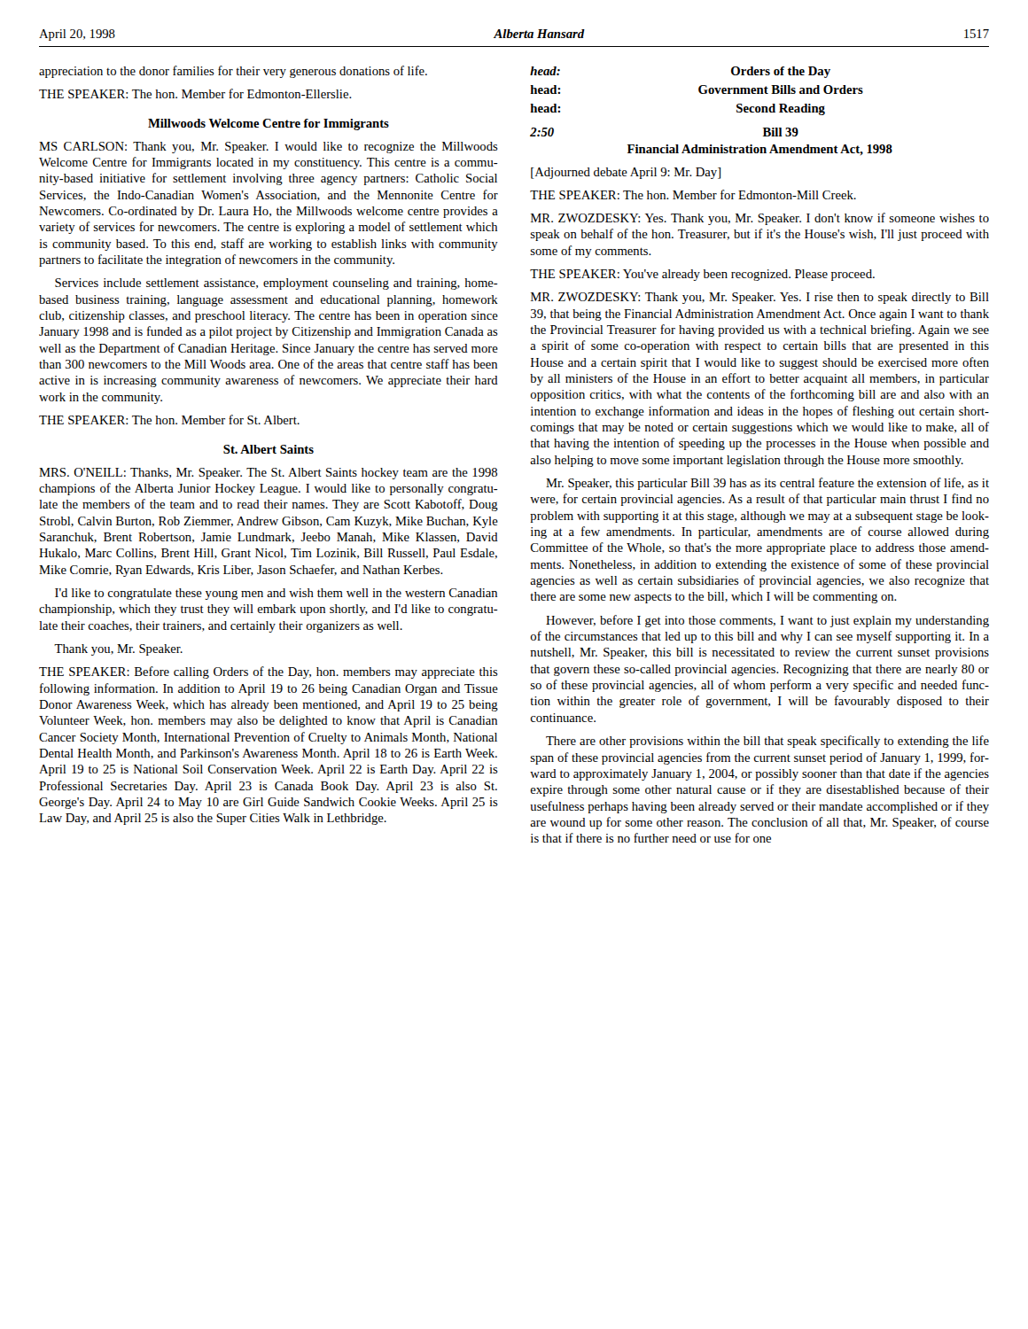April 20, 1998 Alberta Hansard 1517
appreciation to the donor families for their very generous donations of life.
THE SPEAKER: The hon. Member for Edmonton-Ellerslie.
Millwoods Welcome Centre for Immigrants
MS CARLSON: Thank you, Mr. Speaker. I would like to recognize the Millwoods Welcome Centre for Immigrants located in my constituency. This centre is a community-based initiative for settlement involving three agency partners: Catholic Social Services, the Indo-Canadian Women's Association, and the Mennonite Centre for Newcomers. Co-ordinated by Dr. Laura Ho, the Millwoods welcome centre provides a variety of services for newcomers. The centre is exploring a model of settlement which is community based. To this end, staff are working to establish links with community partners to facilitate the integration of newcomers in the community.
Services include settlement assistance, employment counseling and training, home-based business training, language assessment and educational planning, homework club, citizenship classes, and preschool literacy. The centre has been in operation since January 1998 and is funded as a pilot project by Citizenship and Immigration Canada as well as the Department of Canadian Heritage. Since January the centre has served more than 300 newcomers to the Mill Woods area. One of the areas that centre staff has been active in is increasing community awareness of newcomers. We appreciate their hard work in the community.
THE SPEAKER: The hon. Member for St. Albert.
St. Albert Saints
MRS. O'NEILL: Thanks, Mr. Speaker. The St. Albert Saints hockey team are the 1998 champions of the Alberta Junior Hockey League. I would like to personally congratulate the members of the team and to read their names. They are Scott Kabotoff, Doug Strobl, Calvin Burton, Rob Ziemmer, Andrew Gibson, Cam Kuzyk, Mike Buchan, Kyle Saranchuk, Brent Robertson, Jamie Lundmark, Jeebo Manah, Mike Klassen, David Hukalo, Marc Collins, Brent Hill, Grant Nicol, Tim Lozinik, Bill Russell, Paul Esdale, Mike Comrie, Ryan Edwards, Kris Liber, Jason Schaefer, and Nathan Kerbes.
I'd like to congratulate these young men and wish them well in the western Canadian championship, which they trust they will embark upon shortly, and I'd like to congratulate their coaches, their trainers, and certainly their organizers as well.
Thank you, Mr. Speaker.
THE SPEAKER: Before calling Orders of the Day, hon. members may appreciate this following information. In addition to April 19 to 26 being Canadian Organ and Tissue Donor Awareness Week, which has already been mentioned, and April 19 to 25 being Volunteer Week, hon. members may also be delighted to know that April is Canadian Cancer Society Month, International Prevention of Cruelty to Animals Month, National Dental Health Month, and Parkinson's Awareness Month. April 18 to 26 is Earth Week. April 19 to 25 is National Soil Conservation Week. April 22 is Earth Day. April 22 is Professional Secretaries Day. April 23 is Canada Book Day. April 23 is also St. George's Day. April 24 to May 10 are Girl Guide Sandwich Cookie Weeks. April 25 is Law Day, and April 25 is also the Super Cities Walk in Lethbridge.
head: Orders of the Day
head: Government Bills and Orders
head: Second Reading
2:50 Bill 39
Financial Administration Amendment Act, 1998
[Adjourned debate April 9: Mr. Day]
THE SPEAKER: The hon. Member for Edmonton-Mill Creek.
MR. ZWOZDESKY: Yes. Thank you, Mr. Speaker. I don't know if someone wishes to speak on behalf of the hon. Treasurer, but if it's the House's wish, I'll just proceed with some of my comments.
THE SPEAKER: You've already been recognized. Please proceed.
MR. ZWOZDESKY: Thank you, Mr. Speaker. Yes. I rise then to speak directly to Bill 39, that being the Financial Administration Amendment Act. Once again I want to thank the Provincial Treasurer for having provided us with a technical briefing. Again we see a spirit of some co-operation with respect to certain bills that are presented in this House and a certain spirit that I would like to suggest should be exercised more often by all ministers of the House in an effort to better acquaint all members, in particular opposition critics, with what the contents of the forthcoming bill are and also with an intention to exchange information and ideas in the hopes of fleshing out certain shortcomings that may be noted or certain suggestions which we would like to make, all of that having the intention of speeding up the processes in the House when possible and also helping to move some important legislation through the House more smoothly.
Mr. Speaker, this particular Bill 39 has as its central feature the extension of life, as it were, for certain provincial agencies. As a result of that particular main thrust I find no problem with supporting it at this stage, although we may at a subsequent stage be looking at a few amendments. In particular, amendments are of course allowed during Committee of the Whole, so that's the more appropriate place to address those amendments. Nonetheless, in addition to extending the existence of some of these provincial agencies as well as certain subsidiaries of provincial agencies, we also recognize that there are some new aspects to the bill, which I will be commenting on.
However, before I get into those comments, I want to just explain my understanding of the circumstances that led up to this bill and why I can see myself supporting it. In a nutshell, Mr. Speaker, this bill is necessitated to review the current sunset provisions that govern these so-called provincial agencies. Recognizing that there are nearly 80 or so of these provincial agencies, all of whom perform a very specific and needed function within the greater role of government, I will be favourably disposed to their continuance.
There are other provisions within the bill that speak specifically to extending the life span of these provincial agencies from the current sunset period of January 1, 1999, forward to approximately January 1, 2004, or possibly sooner than that date if the agencies expire through some other natural cause or if they are disestablished because of their usefulness perhaps having been already served or their mandate accomplished or if they are wound up for some other reason. The conclusion of all that, Mr. Speaker, of course is that if there is no further need or use for one